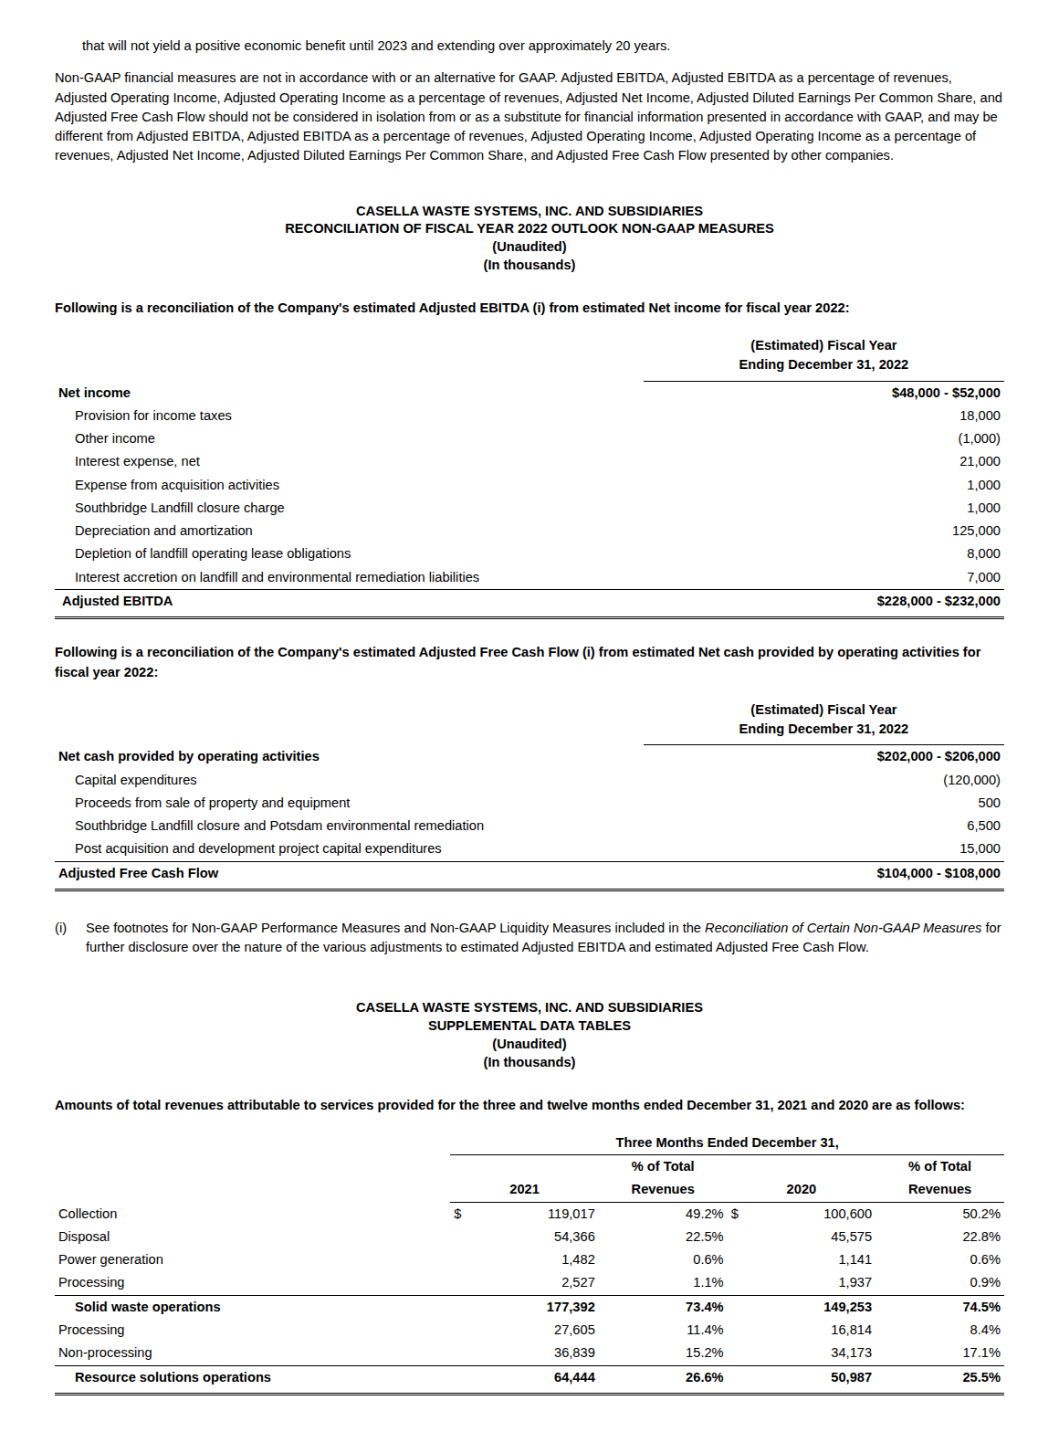that will not yield a positive economic benefit until 2023 and extending over approximately 20 years.
Non-GAAP financial measures are not in accordance with or an alternative for GAAP. Adjusted EBITDA, Adjusted EBITDA as a percentage of revenues, Adjusted Operating Income, Adjusted Operating Income as a percentage of revenues, Adjusted Net Income, Adjusted Diluted Earnings Per Common Share, and Adjusted Free Cash Flow should not be considered in isolation from or as a substitute for financial information presented in accordance with GAAP, and may be different from Adjusted EBITDA, Adjusted EBITDA as a percentage of revenues, Adjusted Operating Income, Adjusted Operating Income as a percentage of revenues, Adjusted Net Income, Adjusted Diluted Earnings Per Common Share, and Adjusted Free Cash Flow presented by other companies.
CASELLA WASTE SYSTEMS, INC. AND SUBSIDIARIES
RECONCILIATION OF FISCAL YEAR 2022 OUTLOOK NON-GAAP MEASURES
(Unaudited)
(In thousands)
Following is a reconciliation of the Company's estimated Adjusted EBITDA (i) from estimated Net income for fiscal year 2022:
| | (Estimated) Fiscal Year Ending December 31, 2022 |
| Net income | $48,000 - $52,000 |
| Provision for income taxes | 18,000 |
| Other income | (1,000) |
| Interest expense, net | 21,000 |
| Expense from acquisition activities | 1,000 |
| Southbridge Landfill closure charge | 1,000 |
| Depreciation and amortization | 125,000 |
| Depletion of landfill operating lease obligations | 8,000 |
| Interest accretion on landfill and environmental remediation liabilities | 7,000 |
| Adjusted EBITDA | $228,000 - $232,000 |
Following is a reconciliation of the Company's estimated Adjusted Free Cash Flow (i) from estimated Net cash provided by operating activities for fiscal year 2022:
| | (Estimated) Fiscal Year Ending December 31, 2022 |
| Net cash provided by operating activities | $202,000 - $206,000 |
| Capital expenditures | (120,000) |
| Proceeds from sale of property and equipment | 500 |
| Southbridge Landfill closure and Potsdam environmental remediation | 6,500 |
| Post acquisition and development project capital expenditures | 15,000 |
| Adjusted Free Cash Flow | $104,000 - $108,000 |
(i)
See footnotes for Non-GAAP Performance Measures and Non-GAAP Liquidity Measures included in the Reconciliation of Certain Non-GAAP Measures for further disclosure over the nature of the various adjustments to estimated Adjusted EBITDA and estimated Adjusted Free Cash Flow.
CASELLA WASTE SYSTEMS, INC. AND SUBSIDIARIES
SUPPLEMENTAL DATA TABLES
(Unaudited)
(In thousands)
Amounts of total revenues attributable to services provided for the three and twelve months ended December 31, 2021 and 2020 are as follows:
| | Three Months Ended December 31, |
| | | % of Total | | % of Total |
| | 2021 | Revenues | 2020 | Revenues |
| Collection | $ | 119,017 | 49.2% | $ | 100,600 | 50.2% |
| Disposal | | 54,366 | 22.5% | | 45,575 | 22.8% |
| Power generation | | 1,482 | 0.6% | | 1,141 | 0.6% |
| Processing | | 2,527 | 1.1% | | 1,937 | 0.9% |
| Solid waste operations | | 177,392 | 73.4% | | 149,253 | 74.5% |
| Processing | | 27,605 | 11.4% | | 16,814 | 8.4% |
| Non-processing | | 36,839 | 15.2% | | 34,173 | 17.1% |
| Resource solutions operations | | 64,444 | 26.6% | | 50,987 | 25.5% |